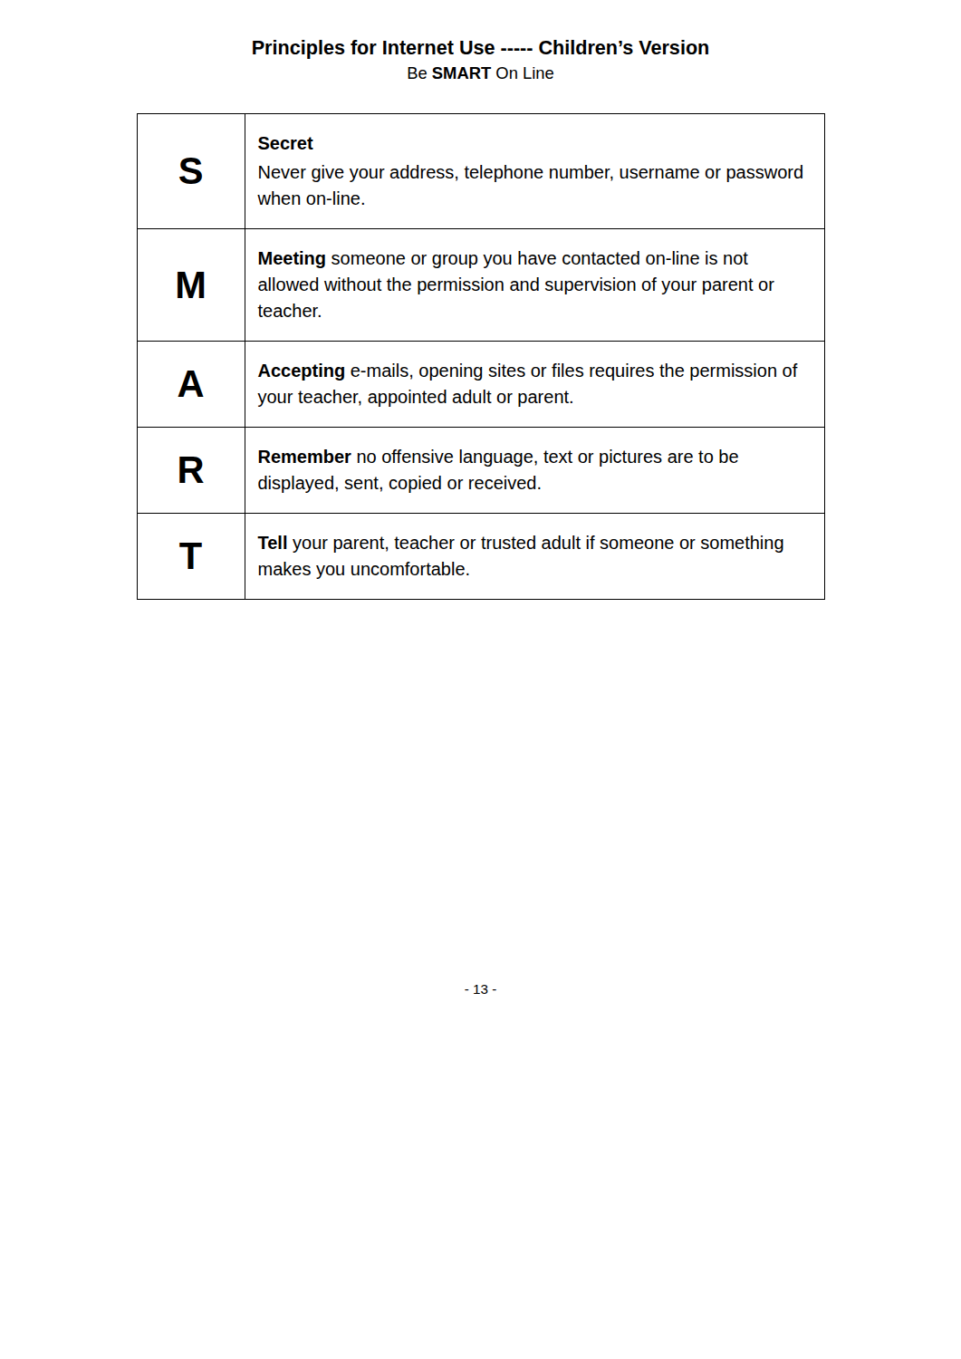Principles for Internet Use ----- Children’s Version
Be SMART On Line
| S | Secret Never give your address, telephone number, username or password when on-line. |
| M | Meeting someone or group you have contacted on-line is not allowed without the permission and supervision of your parent or teacher. |
| A | Accepting e-mails, opening sites or files requires the permission of your teacher, appointed adult or parent. |
| R | Remember no offensive language, text or pictures are to be displayed, sent, copied or received. |
| T | Tell your parent, teacher or trusted adult if someone or something makes you uncomfortable. |
- 13 -